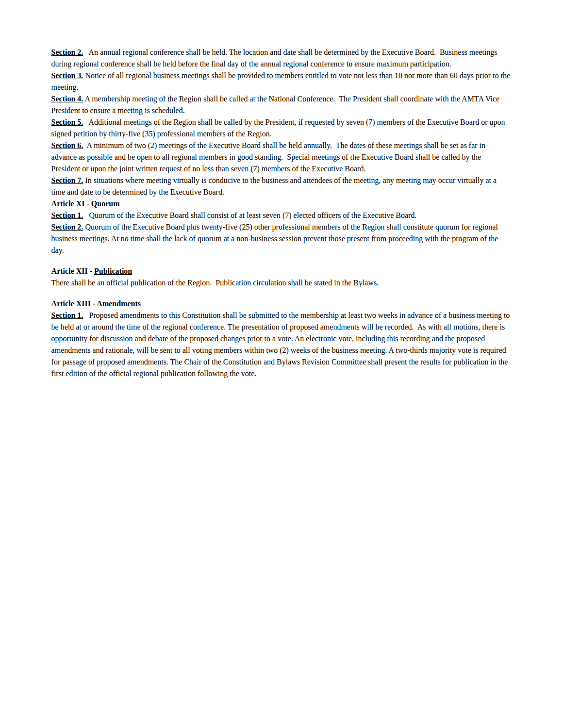Section 2. An annual regional conference shall be held. The location and date shall be determined by the Executive Board. Business meetings during regional conference shall be held before the final day of the annual regional conference to ensure maximum participation.
Section 3. Notice of all regional business meetings shall be provided to members entitled to vote not less than 10 nor more than 60 days prior to the meeting.
Section 4. A membership meeting of the Region shall be called at the National Conference. The President shall coordinate with the AMTA Vice President to ensure a meeting is scheduled.
Section 5. Additional meetings of the Region shall be called by the President, if requested by seven (7) members of the Executive Board or upon signed petition by thirty-five (35) professional members of the Region.
Section 6. A minimum of two (2) meetings of the Executive Board shall be held annually. The dates of these meetings shall be set as far in advance as possible and be open to all regional members in good standing. Special meetings of the Executive Board shall be called by the President or upon the joint written request of no less than seven (7) members of the Executive Board.
Section 7. In situations where meeting virtually is conducive to the business and attendees of the meeting, any meeting may occur virtually at a time and date to be determined by the Executive Board.
Article XI - Quorum
Section 1. Quorum of the Executive Board shall consist of at least seven (7) elected officers of the Executive Board.
Section 2. Quorum of the Executive Board plus twenty-five (25) other professional members of the Region shall constitute quorum for regional business meetings. At no time shall the lack of quorum at a non-business session prevent those present from proceeding with the program of the day.
Article XII - Publication
There shall be an official publication of the Region. Publication circulation shall be stated in the Bylaws.
Article XIII - Amendments
Section 1. Proposed amendments to this Constitution shall be submitted to the membership at least two weeks in advance of a business meeting to be held at or around the time of the regional conference. The presentation of proposed amendments will be recorded. As with all motions, there is opportunity for discussion and debate of the proposed changes prior to a vote. An electronic vote, including this recording and the proposed amendments and rationale, will be sent to all voting members within two (2) weeks of the business meeting. A two-thirds majority vote is required for passage of proposed amendments. The Chair of the Constitution and Bylaws Revision Committee shall present the results for publication in the first edition of the official regional publication following the vote.